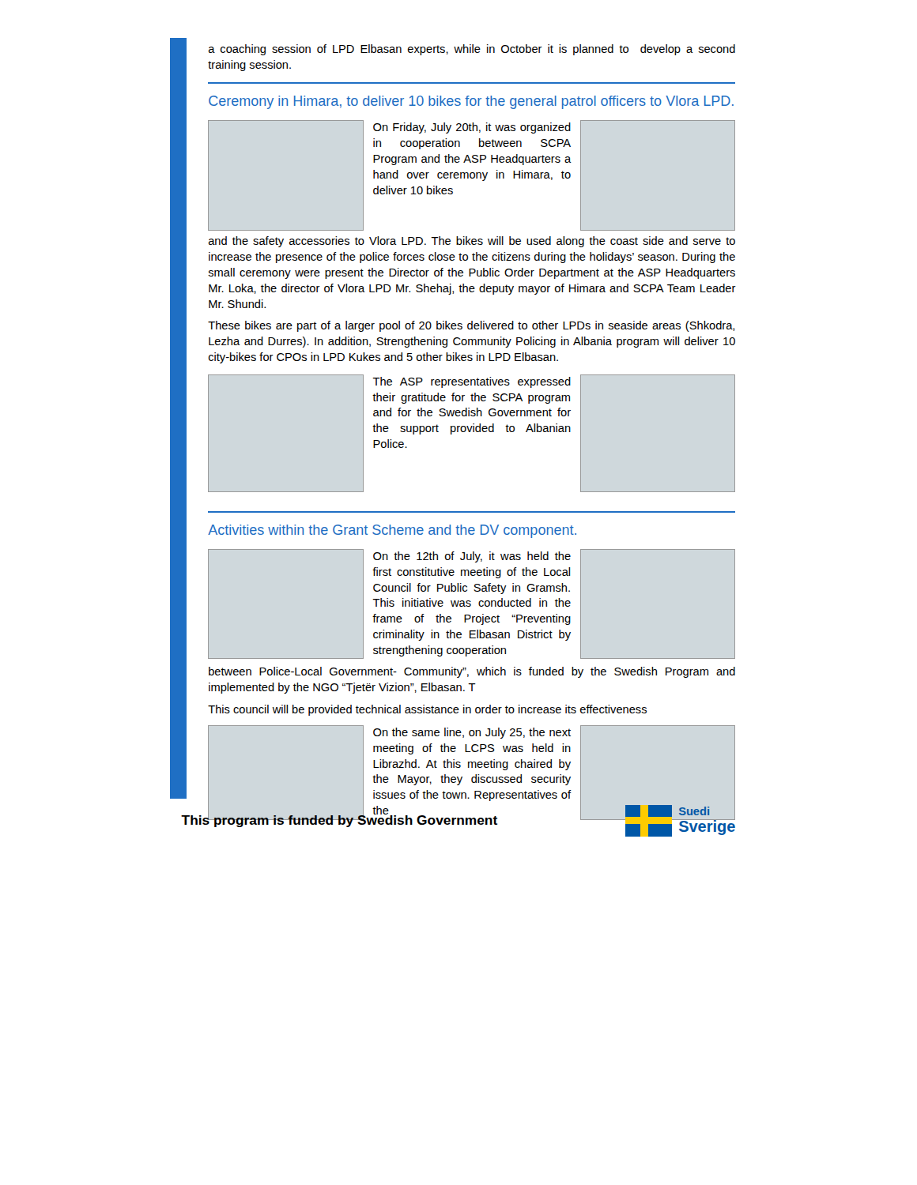a coaching session of LPD Elbasan experts, while in October it is planned to develop a second training session.
Ceremony in Himara, to deliver 10 bikes for the general patrol officers to Vlora LPD.
On Friday, July 20th, it was organized in cooperation between SCPA Program and the ASP Headquarters a hand over ceremony in Himara, to deliver 10 bikes
and the safety accessories to Vlora LPD. The bikes will be used along the coast side and serve to increase the presence of the police forces close to the citizens during the holidays’ season. During the small ceremony were present the Director of the Public Order Department at the ASP Headquarters Mr. Loka, the director of Vlora LPD Mr. Shehaj, the deputy mayor of Himara and SCPA Team Leader Mr. Shundi.
These bikes are part of a larger pool of 20 bikes delivered to other LPDs in seaside areas (Shkodra, Lezha and Durres). In addition, Strengthening Community Policing in Albania program will deliver 10 city-bikes for CPOs in LPD Kukes and 5 other bikes in LPD Elbasan.
The ASP representatives expressed their gratitude for the SCPA program and for the Swedish Government for the support provided to Albanian Police.
Activities within the Grant Scheme and the DV component.
On the 12th of July, it was held the first constitutive meeting of the Local Council for Public Safety in Gramsh. This initiative was conducted in the frame of the Project “Preventing criminality in the Elbasan District by strengthening cooperation
between Police-Local Government- Community”, which is funded by the Swedish Program and implemented by the NGO “Tjetër Vizion”, Elbasan. T
This council will be provided technical assistance in order to increase its effectiveness
On the same line, on July 25, the next meeting of the LCPS was held in Librazhd. At this meeting chaired by the Mayor, they discussed security issues of the town. Representatives of the
This program is funded by Swedish Government
Suedi Sverige